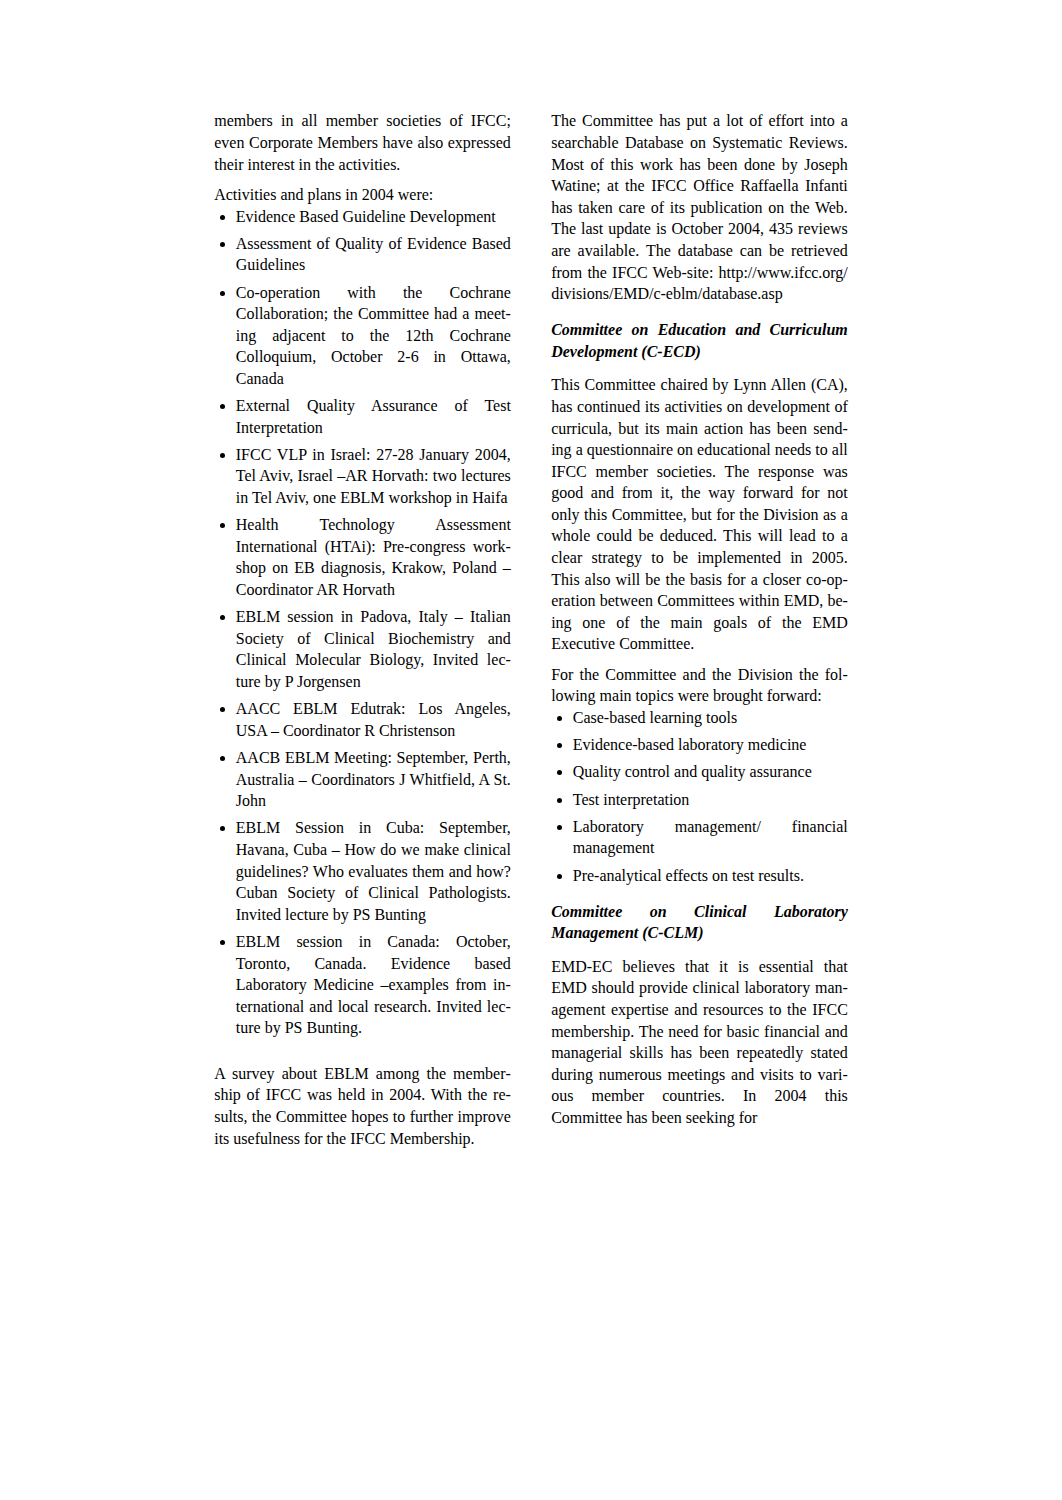members in all member societies of IFCC; even Corporate Members have also expressed their interest in the activities.
Activities and plans in 2004 were:
Evidence Based Guideline Development
Assessment of Quality of Evidence Based Guidelines
Co-operation with the Cochrane Collaboration; the Committee had a meeting adjacent to the 12th Cochrane Colloquium, October 2-6 in Ottawa, Canada
External Quality Assurance of Test Interpretation
IFCC VLP in Israel: 27-28 January 2004, Tel Aviv, Israel –AR Horvath: two lectures in Tel Aviv, one EBLM workshop in Haifa
Health Technology Assessment International (HTAi): Pre-congress workshop on EB diagnosis, Krakow, Poland – Coordinator AR Horvath
EBLM session in Padova, Italy – Italian Society of Clinical Biochemistry and Clinical Molecular Biology, Invited lecture by P Jorgensen
AACC EBLM Edutrak: Los Angeles, USA – Coordinator R Christenson
AACB EBLM Meeting: September, Perth, Australia – Coordinators J Whitfield, A St. John
EBLM Session in Cuba: September, Havana, Cuba – How do we make clinical guidelines? Who evaluates them and how? Cuban Society of Clinical Pathologists. Invited lecture by PS Bunting
EBLM session in Canada: October, Toronto, Canada. Evidence based Laboratory Medicine –examples from international and local research. Invited lecture by PS Bunting.
A survey about EBLM among the membership of IFCC was held in 2004. With the results, the Committee hopes to further improve its usefulness for the IFCC Membership.
The Committee has put a lot of effort into a searchable Database on Systematic Reviews. Most of this work has been done by Joseph Watine; at the IFCC Office Raffaella Infanti has taken care of its publication on the Web. The last update is October 2004, 435 reviews are available. The database can be retrieved from the IFCC Web-site: http://www.ifcc.org/divisions/EMD/c-eblm/database.asp
Committee on Education and Curriculum Development (C-ECD)
This Committee chaired by Lynn Allen (CA), has continued its activities on development of curricula, but its main action has been sending a questionnaire on educational needs to all IFCC member societies. The response was good and from it, the way forward for not only this Committee, but for the Division as a whole could be deduced. This will lead to a clear strategy to be implemented in 2005. This also will be the basis for a closer co-operation between Committees within EMD, being one of the main goals of the EMD Executive Committee.
For the Committee and the Division the following main topics were brought forward:
Case-based learning tools
Evidence-based laboratory medicine
Quality control and quality assurance
Test interpretation
Laboratory management/ financial management
Pre-analytical effects on test results.
Committee on Clinical Laboratory Management (C-CLM)
EMD-EC believes that it is essential that EMD should provide clinical laboratory management expertise and resources to the IFCC membership. The need for basic financial and managerial skills has been repeatedly stated during numerous meetings and visits to various member countries. In 2004 this Committee has been seeking for